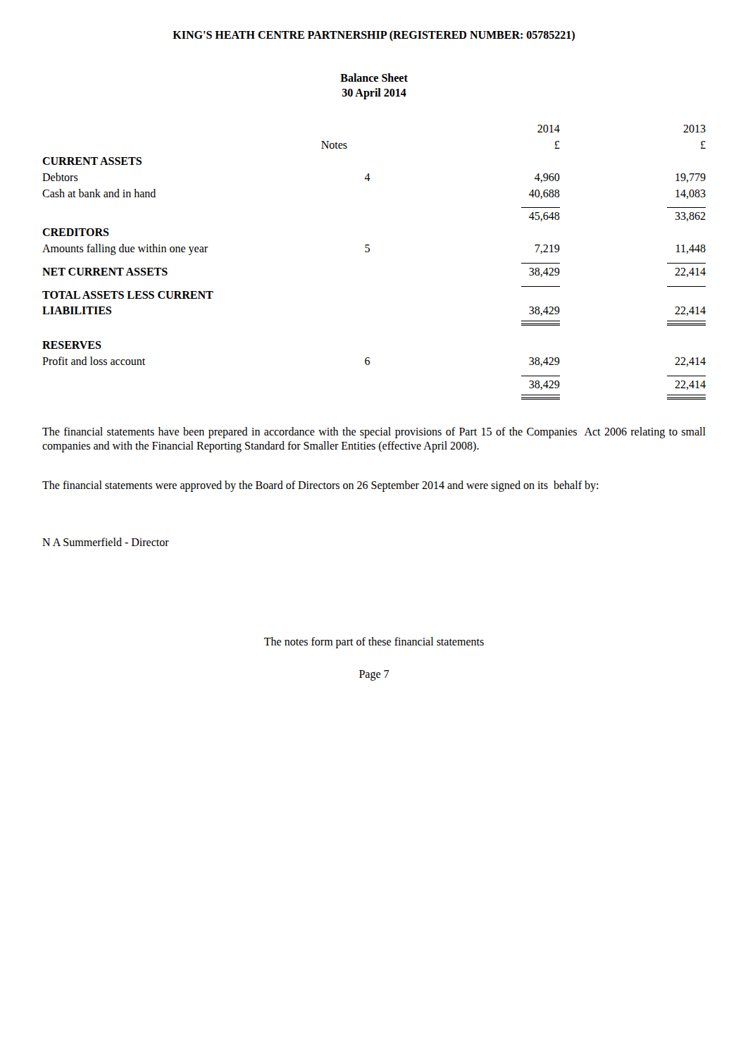KING'S HEATH CENTRE PARTNERSHIP (REGISTERED NUMBER: 05785221)
Balance Sheet
30 April 2014
| | | 2014 | 2013 |
| | Notes | £ | £ |
| CURRENT ASSETS | | | |
| Debtors | 4 | 4,960 | 19,779 |
| Cash at bank and in hand | | 40,688 | 14,083 |
| | | 45,648 | 33,862 |
| CREDITORS | | | |
| Amounts falling due within one year | 5 | 7,219 | 11,448 |
| NET CURRENT ASSETS | | 38,429 | 22,414 |
| TOTAL ASSETS LESS CURRENT | | | |
| LIABILITIES | | 38,429 | 22,414 |
| RESERVES | | | |
| Profit and loss account | 6 | 38,429 | 22,414 |
| | | 38,429 | 22,414 |
The financial statements have been prepared in accordance with the special provisions of Part 15 of the Companies Act 2006 relating to small companies and with the Financial Reporting Standard for Smaller Entities (effective April 2008).
The financial statements were approved by the Board of Directors on 26 September 2014 and were signed on its behalf by:
N A Summerfield - Director
The notes form part of these financial statements
Page 7